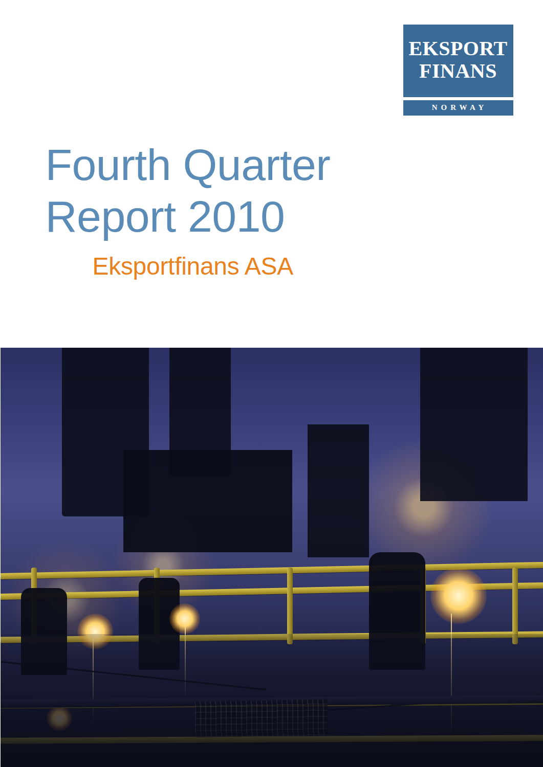EKSPORT FINANS
NORWAY
Fourth Quarter Report 2010
Eksportfinans ASA